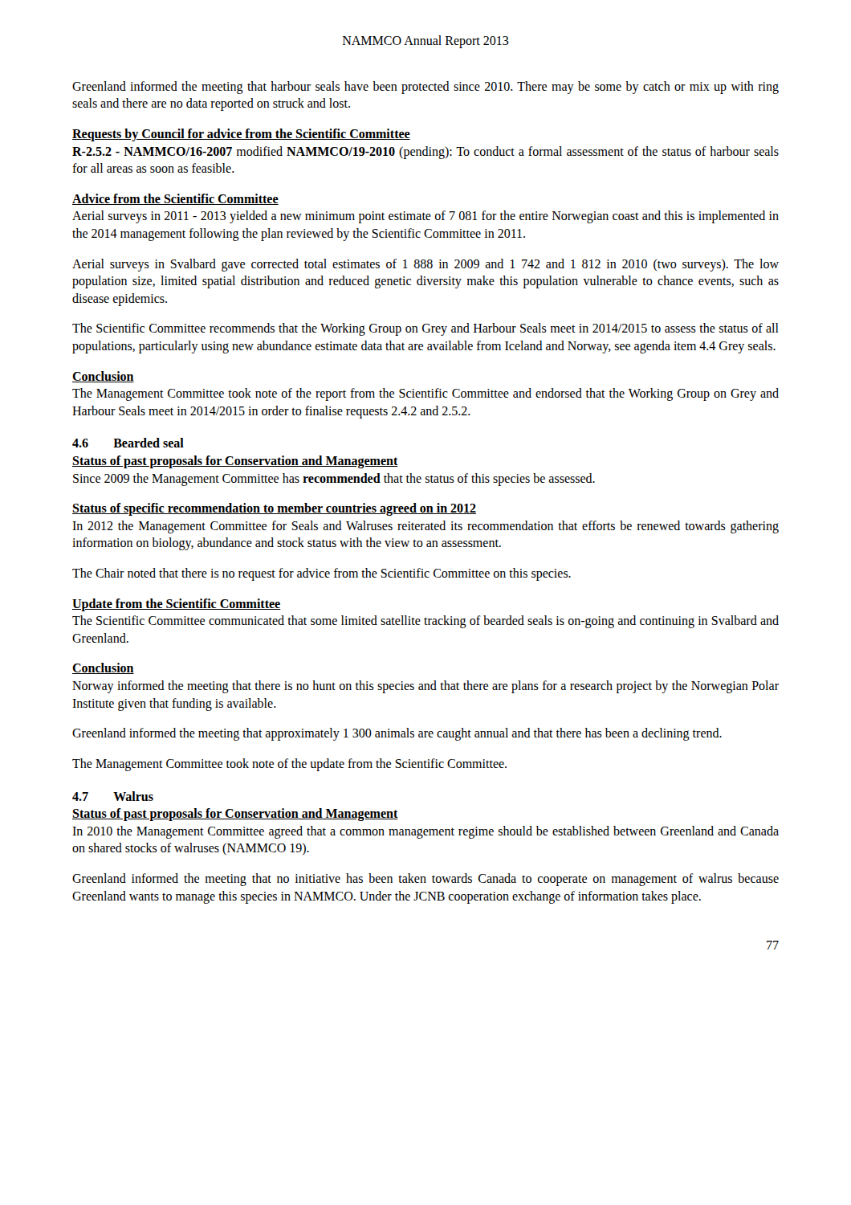NAMMCO Annual Report 2013
Greenland informed the meeting that harbour seals have been protected since 2010. There may be some by catch or mix up with ring seals and there are no data reported on struck and lost.
Requests by Council for advice from the Scientific Committee
R-2.5.2 - NAMMCO/16-2007 modified NAMMCO/19-2010 (pending): To conduct a formal assessment of the status of harbour seals for all areas as soon as feasible.
Advice from the Scientific Committee
Aerial surveys in 2011 - 2013 yielded a new minimum point estimate of 7 081 for the entire Norwegian coast and this is implemented in the 2014 management following the plan reviewed by the Scientific Committee in 2011.
Aerial surveys in Svalbard gave corrected total estimates of 1 888 in 2009 and 1 742 and 1 812 in 2010 (two surveys). The low population size, limited spatial distribution and reduced genetic diversity make this population vulnerable to chance events, such as disease epidemics.
The Scientific Committee recommends that the Working Group on Grey and Harbour Seals meet in 2014/2015 to assess the status of all populations, particularly using new abundance estimate data that are available from Iceland and Norway, see agenda item 4.4 Grey seals.
Conclusion
The Management Committee took note of the report from the Scientific Committee and endorsed that the Working Group on Grey and Harbour Seals meet in 2014/2015 in order to finalise requests 2.4.2 and 2.5.2.
4.6 Bearded seal
Status of past proposals for Conservation and Management
Since 2009 the Management Committee has recommended that the status of this species be assessed.
Status of specific recommendation to member countries agreed on in 2012
In 2012 the Management Committee for Seals and Walruses reiterated its recommendation that efforts be renewed towards gathering information on biology, abundance and stock status with the view to an assessment.
The Chair noted that there is no request for advice from the Scientific Committee on this species.
Update from the Scientific Committee
The Scientific Committee communicated that some limited satellite tracking of bearded seals is on-going and continuing in Svalbard and Greenland.
Conclusion
Norway informed the meeting that there is no hunt on this species and that there are plans for a research project by the Norwegian Polar Institute given that funding is available.
Greenland informed the meeting that approximately 1 300 animals are caught annual and that there has been a declining trend.
The Management Committee took note of the update from the Scientific Committee.
4.7 Walrus
Status of past proposals for Conservation and Management
In 2010 the Management Committee agreed that a common management regime should be established between Greenland and Canada on shared stocks of walruses (NAMMCO 19).
Greenland informed the meeting that no initiative has been taken towards Canada to cooperate on management of walrus because Greenland wants to manage this species in NAMMCO. Under the JCNB cooperation exchange of information takes place.
77